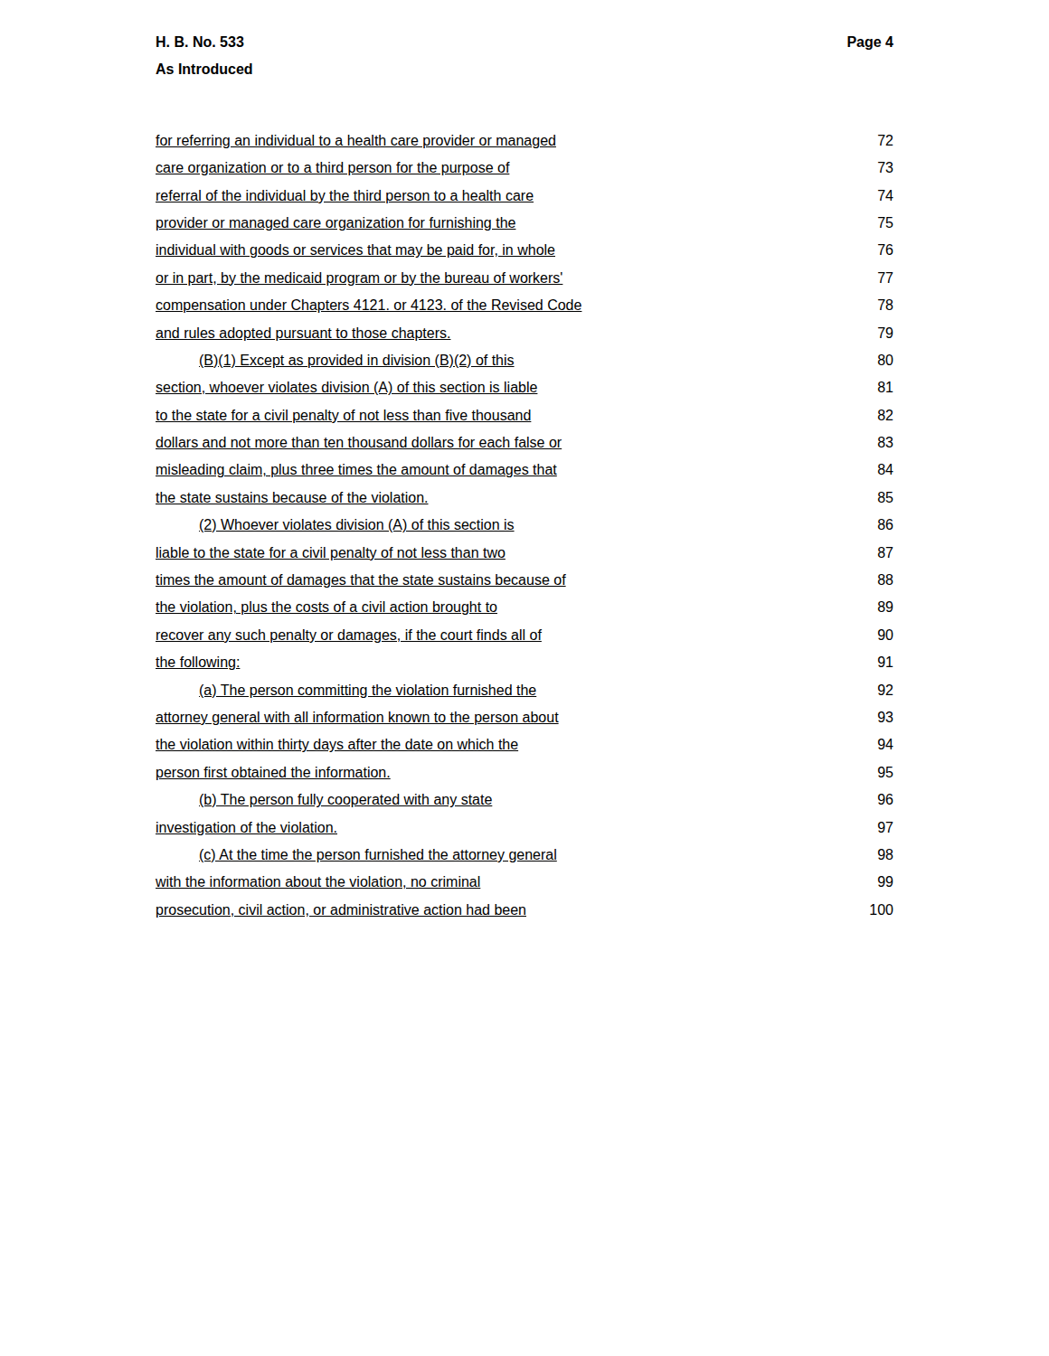H. B. No. 533 As Introduced
Page 4
for referring an individual to a health care provider or managed 72
care organization or to a third person for the purpose of 73
referral of the individual by the third person to a health care 74
provider or managed care organization for furnishing the 75
individual with goods or services that may be paid for, in whole 76
or in part, by the medicaid program or by the bureau of workers'77
compensation under Chapters 4121. or 4123. of the Revised Code 78
and rules adopted pursuant to those chapters. 79
(B)(1) Except as provided in division (B)(2) of this 80
section, whoever violates division (A) of this section is liable 81
to the state for a civil penalty of not less than five thousand 82
dollars and not more than ten thousand dollars for each false or 83
misleading claim, plus three times the amount of damages that 84
the state sustains because of the violation. 85
(2) Whoever violates division (A) of this section is 86
liable to the state for a civil penalty of not less than two 87
times the amount of damages that the state sustains because of 88
the violation, plus the costs of a civil action brought to 89
recover any such penalty or damages, if the court finds all of 90
the following: 91
(a) The person committing the violation furnished the 92
attorney general with all information known to the person about 93
the violation within thirty days after the date on which the 94
person first obtained the information. 95
(b) The person fully cooperated with any state 96
investigation of the violation. 97
(c) At the time the person furnished the attorney general 98
with the information about the violation, no criminal 99
prosecution, civil action, or administrative action had been 100